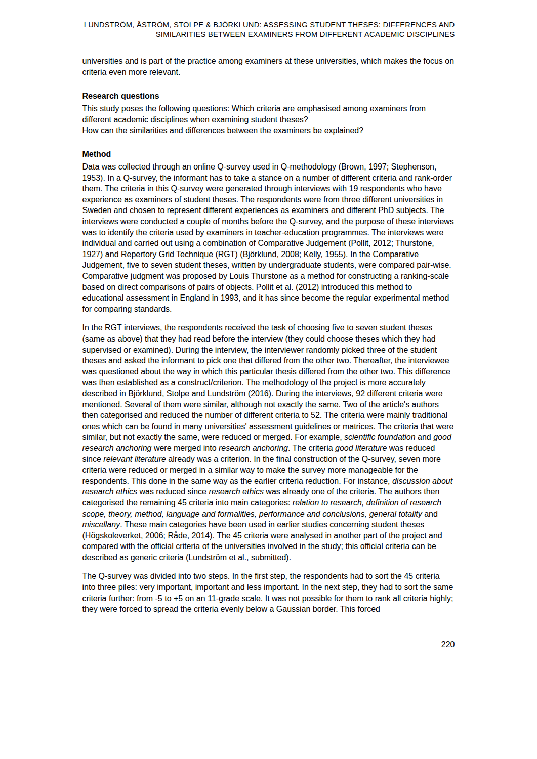LUNDSTRÖM, ÅSTRÖM, STOLPE & BJÖRKLUND: ASSESSING STUDENT THESES: DIFFERENCES AND
SIMILARITIES BETWEEN EXAMINERS FROM DIFFERENT ACADEMIC DISCIPLINES
universities and is part of the practice among examiners at these universities, which makes the focus on criteria even more relevant.
Research questions
This study poses the following questions: Which criteria are emphasised among examiners from different academic disciplines when examining student theses?
How can the similarities and differences between the examiners be explained?
Method
Data was collected through an online Q-survey used in Q-methodology (Brown, 1997; Stephenson, 1953). In a Q-survey, the informant has to take a stance on a number of different criteria and rank-order them. The criteria in this Q-survey were generated through interviews with 19 respondents who have experience as examiners of student theses. The respondents were from three different universities in Sweden and chosen to represent different experiences as examiners and different PhD subjects. The interviews were conducted a couple of months before the Q-survey, and the purpose of these interviews was to identify the criteria used by examiners in teacher-education programmes. The interviews were individual and carried out using a combination of Comparative Judgement (Pollit, 2012; Thurstone, 1927) and Repertory Grid Technique (RGT) (Björklund, 2008; Kelly, 1955). In the Comparative Judgement, five to seven student theses, written by undergraduate students, were compared pair-wise. Comparative judgment was proposed by Louis Thurstone as a method for constructing a ranking-scale based on direct comparisons of pairs of objects. Pollit et al. (2012) introduced this method to educational assessment in England in 1993, and it has since become the regular experimental method for comparing standards.
In the RGT interviews, the respondents received the task of choosing five to seven student theses (same as above) that they had read before the interview (they could choose theses which they had supervised or examined). During the interview, the interviewer randomly picked three of the student theses and asked the informant to pick one that differed from the other two. Thereafter, the interviewee was questioned about the way in which this particular thesis differed from the other two. This difference was then established as a construct/criterion. The methodology of the project is more accurately described in Björklund, Stolpe and Lundström (2016). During the interviews, 92 different criteria were mentioned. Several of them were similar, although not exactly the same. Two of the article's authors then categorised and reduced the number of different criteria to 52. The criteria were mainly traditional ones which can be found in many universities' assessment guidelines or matrices. The criteria that were similar, but not exactly the same, were reduced or merged. For example, scientific foundation and good research anchoring were merged into research anchoring. The criteria good literature was reduced since relevant literature already was a criterion. In the final construction of the Q-survey, seven more criteria were reduced or merged in a similar way to make the survey more manageable for the respondents. This done in the same way as the earlier criteria reduction. For instance, discussion about research ethics was reduced since research ethics was already one of the criteria. The authors then categorised the remaining 45 criteria into main categories: relation to research, definition of research scope, theory, method, language and formalities, performance and conclusions, general totality and miscellany. These main categories have been used in earlier studies concerning student theses (Högskoleverket, 2006; Råde, 2014). The 45 criteria were analysed in another part of the project and compared with the official criteria of the universities involved in the study; this official criteria can be described as generic criteria (Lundström et al., submitted).
The Q-survey was divided into two steps. In the first step, the respondents had to sort the 45 criteria into three piles: very important, important and less important. In the next step, they had to sort the same criteria further: from -5 to +5 on an 11-grade scale. It was not possible for them to rank all criteria highly; they were forced to spread the criteria evenly below a Gaussian border. This forced
220